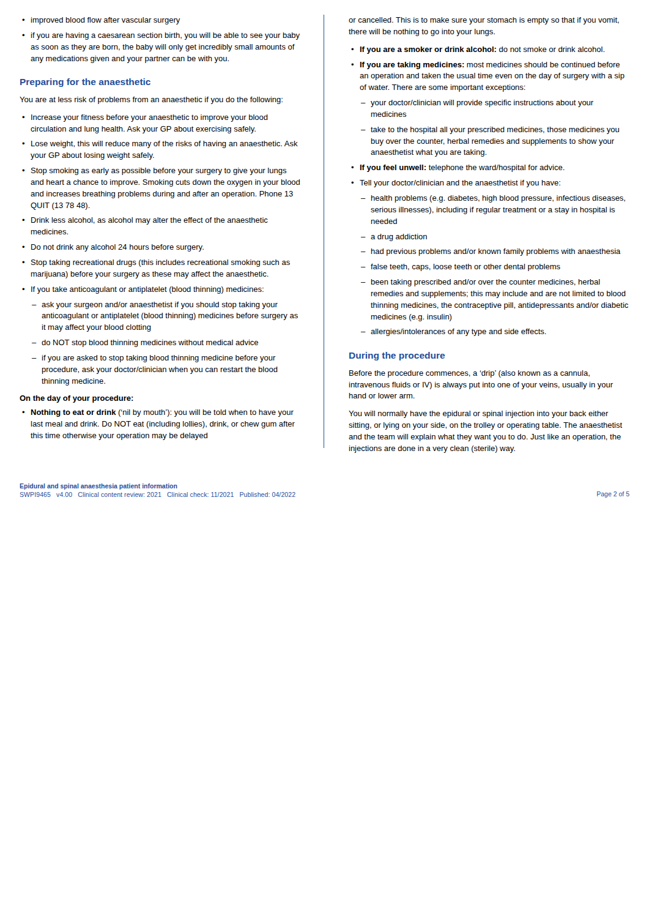improved blood flow after vascular surgery
if you are having a caesarean section birth, you will be able to see your baby as soon as they are born, the baby will only get incredibly small amounts of any medications given and your partner can be with you.
Preparing for the anaesthetic
You are at less risk of problems from an anaesthetic if you do the following:
Increase your fitness before your anaesthetic to improve your blood circulation and lung health. Ask your GP about exercising safely.
Lose weight, this will reduce many of the risks of having an anaesthetic. Ask your GP about losing weight safely.
Stop smoking as early as possible before your surgery to give your lungs and heart a chance to improve. Smoking cuts down the oxygen in your blood and increases breathing problems during and after an operation. Phone 13 QUIT (13 78 48).
Drink less alcohol, as alcohol may alter the effect of the anaesthetic medicines.
Do not drink any alcohol 24 hours before surgery.
Stop taking recreational drugs (this includes recreational smoking such as marijuana) before your surgery as these may affect the anaesthetic.
If you take anticoagulant or antiplatelet (blood thinning) medicines:
ask your surgeon and/or anaesthetist if you should stop taking your anticoagulant or antiplatelet (blood thinning) medicines before surgery as it may affect your blood clotting
do NOT stop blood thinning medicines without medical advice
if you are asked to stop taking blood thinning medicine before your procedure, ask your doctor/clinician when you can restart the blood thinning medicine.
On the day of your procedure:
Nothing to eat or drink (‘nil by mouth’): you will be told when to have your last meal and drink. Do NOT eat (including lollies), drink, or chew gum after this time otherwise your operation may be delayed
or cancelled. This is to make sure your stomach is empty so that if you vomit, there will be nothing to go into your lungs.
If you are a smoker or drink alcohol: do not smoke or drink alcohol.
If you are taking medicines: most medicines should be continued before an operation and taken the usual time even on the day of surgery with a sip of water. There are some important exceptions:
your doctor/clinician will provide specific instructions about your medicines
take to the hospital all your prescribed medicines, those medicines you buy over the counter, herbal remedies and supplements to show your anaesthetist what you are taking.
If you feel unwell: telephone the ward/hospital for advice.
Tell your doctor/clinician and the anaesthetist if you have:
health problems (e.g. diabetes, high blood pressure, infectious diseases, serious illnesses), including if regular treatment or a stay in hospital is needed
a drug addiction
had previous problems and/or known family problems with anaesthesia
false teeth, caps, loose teeth or other dental problems
been taking prescribed and/or over the counter medicines, herbal remedies and supplements; this may include and are not limited to blood thinning medicines, the contraceptive pill, antidepressants and/or diabetic medicines (e.g. insulin)
allergies/intolerances of any type and side effects.
During the procedure
Before the procedure commences, a ‘drip’ (also known as a cannula, intravenous fluids or IV) is always put into one of your veins, usually in your hand or lower arm.
You will normally have the epidural or spinal injection into your back either sitting, or lying on your side, on the trolley or operating table. The anaesthetist and the team will explain what they want you to do. Just like an operation, the injections are done in a very clean (sterile) way.
Epidural and spinal anaesthesia patient information
SWPI9465 v4.00 Clinical content review: 2021 Clinical check: 11/2021 Published: 04/2022
Page 2 of 5